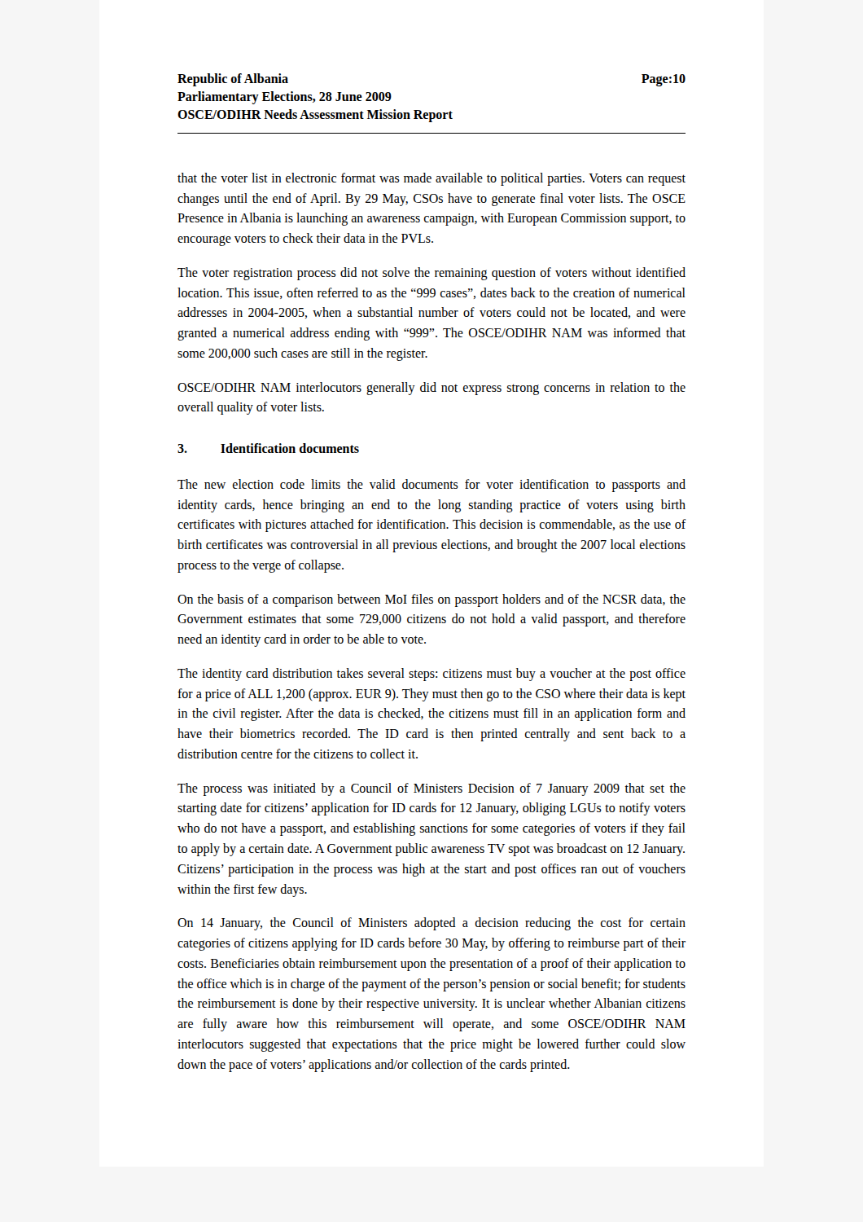Republic of Albania
Parliamentary Elections, 28 June 2009
OSCE/ODIHR Needs Assessment Mission Report
Page:10
that the voter list in electronic format was made available to political parties. Voters can request changes until the end of April. By 29 May, CSOs have to generate final voter lists. The OSCE Presence in Albania is launching an awareness campaign, with European Commission support, to encourage voters to check their data in the PVLs.
The voter registration process did not solve the remaining question of voters without identified location. This issue, often referred to as the “999 cases”, dates back to the creation of numerical addresses in 2004-2005, when a substantial number of voters could not be located, and were granted a numerical address ending with “999”. The OSCE/ODIHR NAM was informed that some 200,000 such cases are still in the register.
OSCE/ODIHR NAM interlocutors generally did not express strong concerns in relation to the overall quality of voter lists.
3. Identification documents
The new election code limits the valid documents for voter identification to passports and identity cards, hence bringing an end to the long standing practice of voters using birth certificates with pictures attached for identification. This decision is commendable, as the use of birth certificates was controversial in all previous elections, and brought the 2007 local elections process to the verge of collapse.
On the basis of a comparison between MoI files on passport holders and of the NCSR data, the Government estimates that some 729,000 citizens do not hold a valid passport, and therefore need an identity card in order to be able to vote.
The identity card distribution takes several steps: citizens must buy a voucher at the post office for a price of ALL 1,200 (approx. EUR 9). They must then go to the CSO where their data is kept in the civil register. After the data is checked, the citizens must fill in an application form and have their biometrics recorded. The ID card is then printed centrally and sent back to a distribution centre for the citizens to collect it.
The process was initiated by a Council of Ministers Decision of 7 January 2009 that set the starting date for citizens’ application for ID cards for 12 January, obliging LGUs to notify voters who do not have a passport, and establishing sanctions for some categories of voters if they fail to apply by a certain date. A Government public awareness TV spot was broadcast on 12 January. Citizens’ participation in the process was high at the start and post offices ran out of vouchers within the first few days.
On 14 January, the Council of Ministers adopted a decision reducing the cost for certain categories of citizens applying for ID cards before 30 May, by offering to reimburse part of their costs. Beneficiaries obtain reimbursement upon the presentation of a proof of their application to the office which is in charge of the payment of the person’s pension or social benefit; for students the reimbursement is done by their respective university. It is unclear whether Albanian citizens are fully aware how this reimbursement will operate, and some OSCE/ODIHR NAM interlocutors suggested that expectations that the price might be lowered further could slow down the pace of voters’ applications and/or collection of the cards printed.